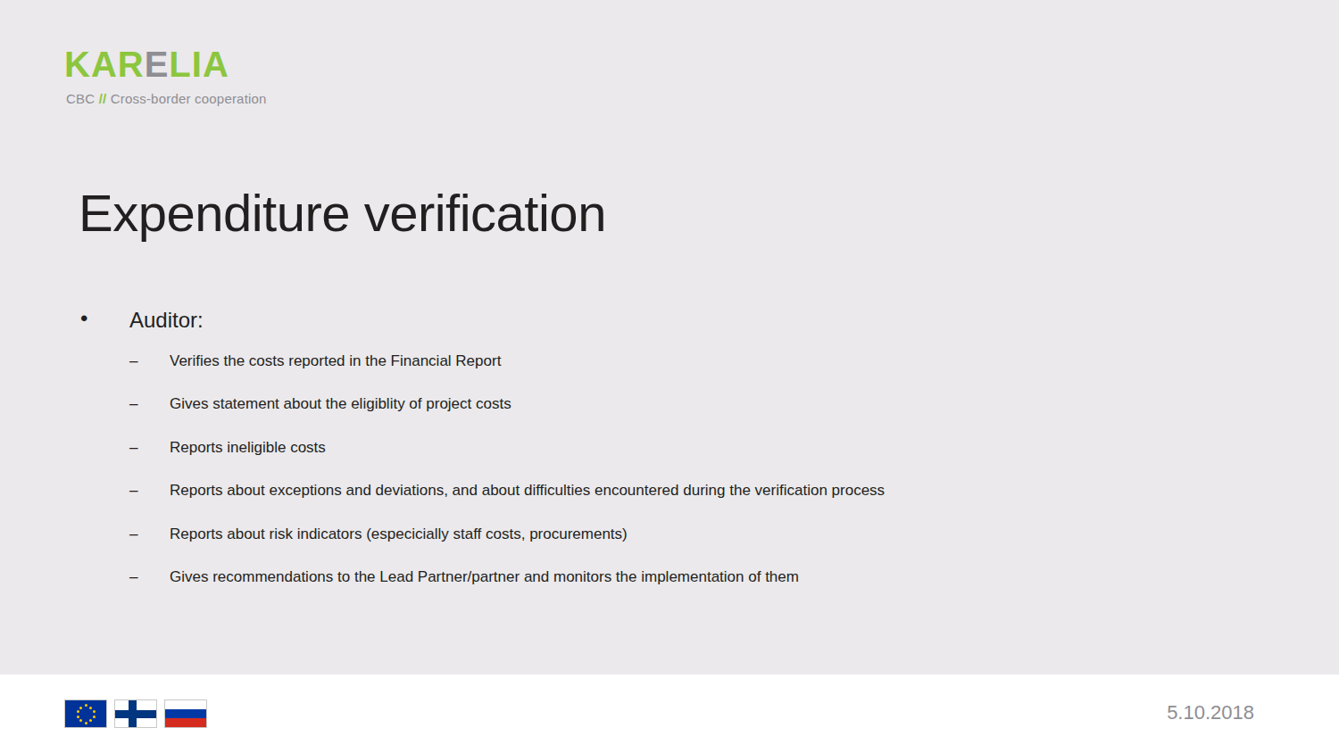KARELIA
CBC // Cross-border cooperation
Expenditure verification
Auditor:
Verifies the costs reported in the Financial Report
Gives statement about the eligiblity of project costs
Reports ineligible costs
Reports about exceptions and deviations, and about difficulties encountered during the verification process
Reports about risk indicators (especicially staff costs, procurements)
Gives recommendations to the Lead Partner/partner and monitors the implementation of them
5.10.2018